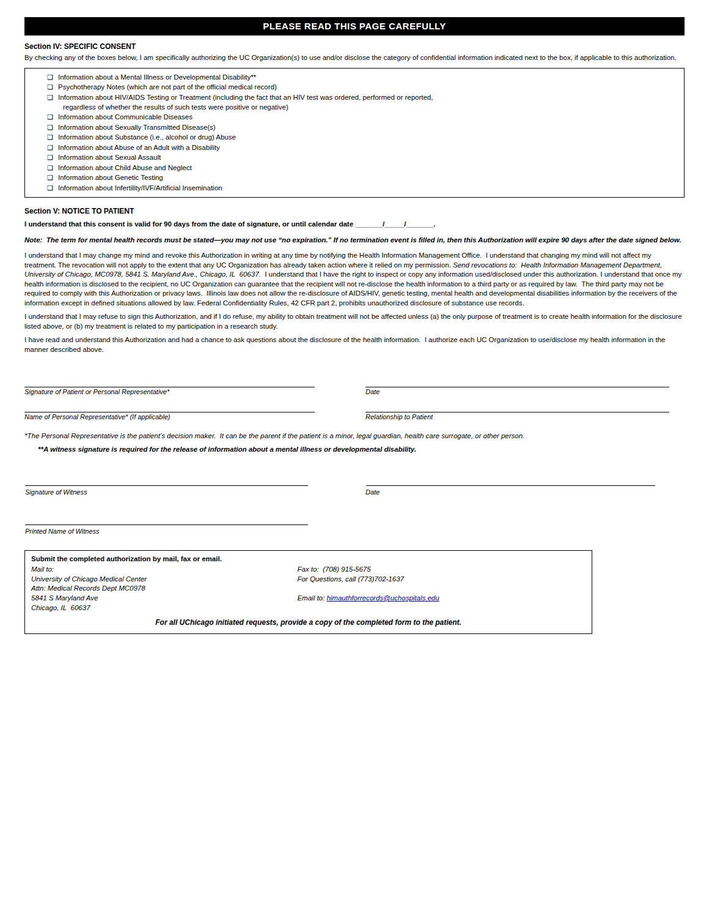PLEASE READ THIS PAGE CAREFULLY
Section IV: SPECIFIC CONSENT
By checking any of the boxes below, I am specifically authorizing the UC Organization(s) to use and/or disclose the category of confidential information indicated next to the box, if applicable to this authorization.
Information about a Mental Illness or Developmental Disability**
Psychotherapy Notes (which are not part of the official medical record)
Information about HIV/AIDS Testing or Treatment (including the fact that an HIV test was ordered, performed or reported, regardless of whether the results of such tests were positive or negative)
Information about Communicable Diseases
Information about Sexually Transmitted Disease(s)
Information about Substance (i.e., alcohol or drug) Abuse
Information about Abuse of an Adult with a Disability
Information about Sexual Assault
Information about Child Abuse and Neglect
Information about Genetic Testing
Information about Infertility/IVF/Artificial Insemination
Section V: NOTICE TO PATIENT
I understand that this consent is valid for 90 days from the date of signature, or until calendar date _______/_____/_______.
Note: The term for mental health records must be stated—you may not use “no expiration.” If no termination event is filled in, then this Authorization will expire 90 days after the date signed below.
I understand that I may change my mind and revoke this Authorization in writing at any time by notifying the Health Information Management Office. I understand that changing my mind will not affect my treatment. The revocation will not apply to the extent that any UC Organization has already taken action where it relied on my permission. Send revocations to: Health Information Management Department, University of Chicago, MC0978, 5841 S. Maryland Ave., Chicago, IL 60637. I understand that I have the right to inspect or copy any information used/disclosed under this authorization. I understand that once my health information is disclosed to the recipient, no UC Organization can guarantee that the recipient will not re-disclose the health information to a third party or as required by law. The third party may not be required to comply with this Authorization or privacy laws. Illinois law does not allow the re-disclosure of AIDS/HIV, genetic testing, mental health and developmental disabilities information by the receivers of the information except in defined situations allowed by law. Federal Confidentiality Rules, 42 CFR part 2, prohibits unauthorized disclosure of substance use records.
I understand that I may refuse to sign this Authorization, and if I do refuse, my ability to obtain treatment will not be affected unless (a) the only purpose of treatment is to create health information for the disclosure listed above, or (b) my treatment is related to my participation in a research study.
I have read and understand this Authorization and had a chance to ask questions about the disclosure of the health information. I authorize each UC Organization to use/disclose my health information in the manner described above.
| Signature of Patient or Personal Representative* | Date |
| Name of Personal Representative* (If applicable) | Relationship to Patient |
*The Personal Representative is the patient’s decision maker. It can be the parent if the patient is a minor, legal guardian, health care surrogate, or other person. **A witness signature is required for the release of information about a mental illness or developmental disability.
| Signature of Witness | Date |
| Printed Name of Witness | |
Submit the completed authorization by mail, fax or email.
| Mail to: | Fax to: (708) 915-5675 |
| University of Chicago Medical Center | For Questions, call (773)702-1637 |
| Attn: Medical Records Dept MC0978 | |
| 5841 S Maryland Ave | Email to: himauthforrecords@uchospitals.edu |
| Chicago, IL 60637 | |
For all UChicago initiated requests, provide a copy of the completed form to the patient.